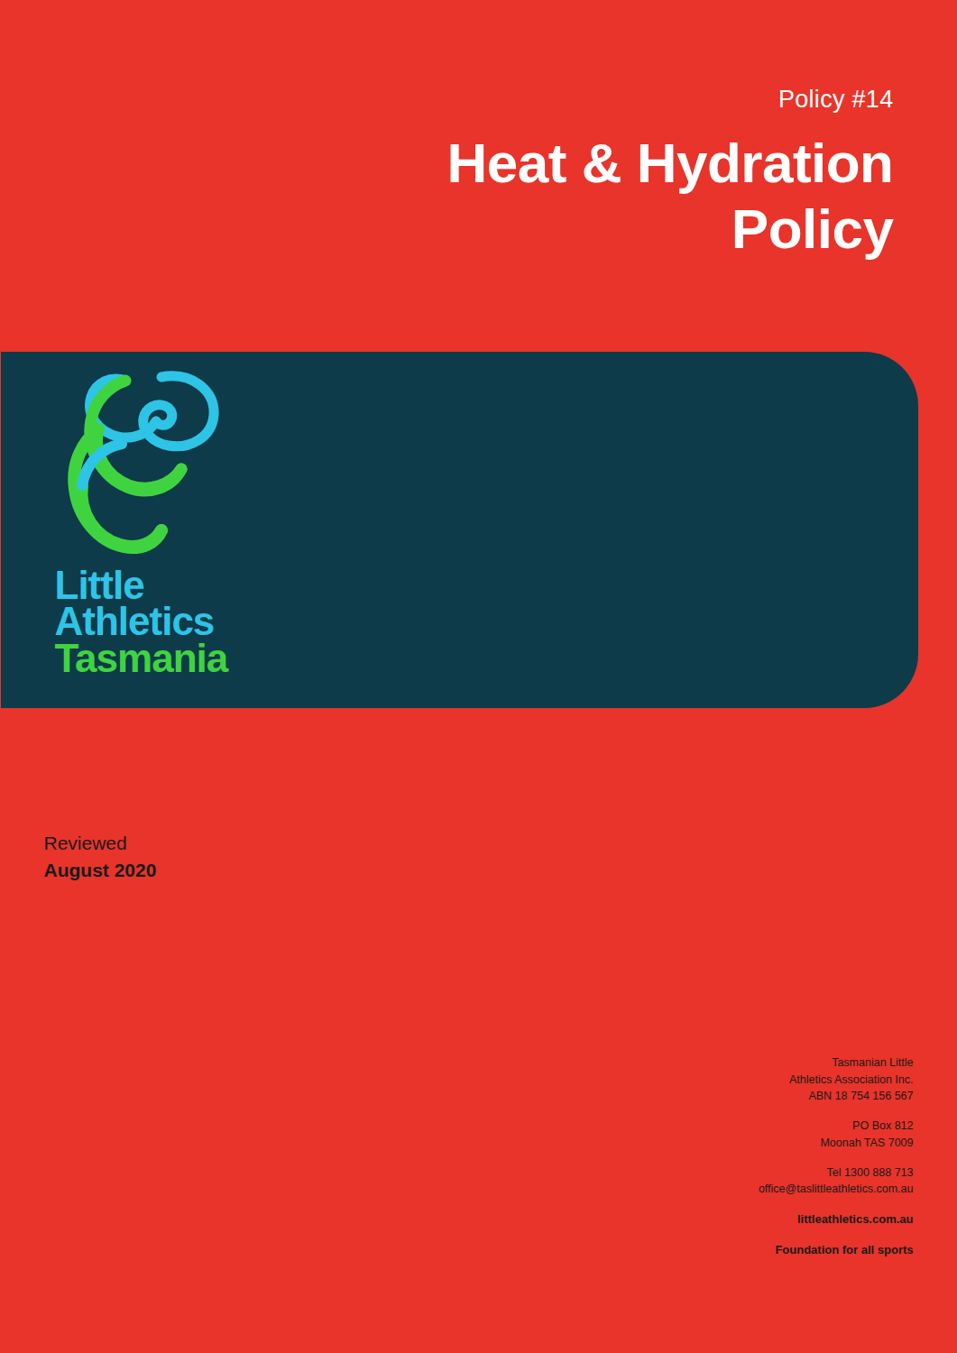Policy #14
Heat & Hydration
Policy
Little
Athletics
Tasmania
Reviewed
August 2020
Tasmanian Little
Athletics Association Inc.
ABN 18 754 156 567
PO Box 812
Moonah TAS 7009
Tel 1300 888 713
office@taslittleathletics.com.au
littleathletics.com.au
Foundation for all sports